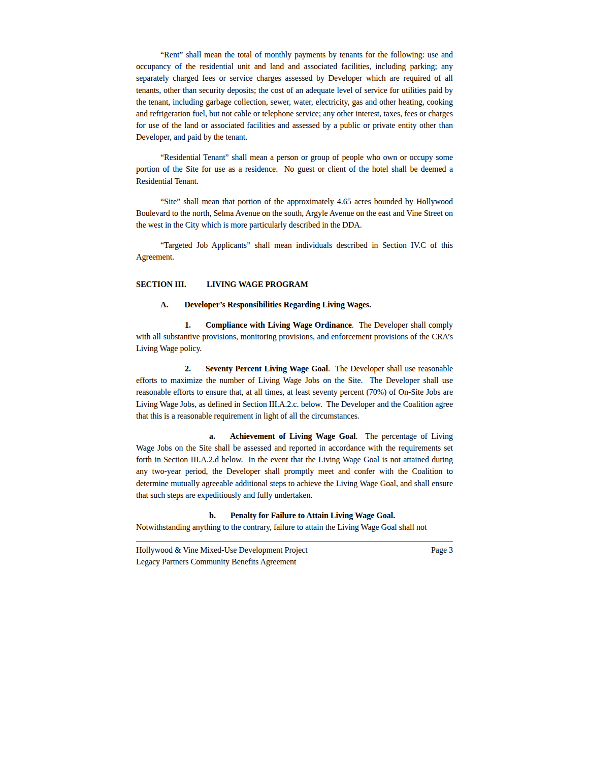“Rent” shall mean the total of monthly payments by tenants for the following: use and occupancy of the residential unit and land and associated facilities, including parking; any separately charged fees or service charges assessed by Developer which are required of all tenants, other than security deposits; the cost of an adequate level of service for utilities paid by the tenant, including garbage collection, sewer, water, electricity, gas and other heating, cooking and refrigeration fuel, but not cable or telephone service; any other interest, taxes, fees or charges for use of the land or associated facilities and assessed by a public or private entity other than Developer, and paid by the tenant.
“Residential Tenant” shall mean a person or group of people who own or occupy some portion of the Site for use as a residence. No guest or client of the hotel shall be deemed a Residential Tenant.
“Site” shall mean that portion of the approximately 4.65 acres bounded by Hollywood Boulevard to the north, Selma Avenue on the south, Argyle Avenue on the east and Vine Street on the west in the City which is more particularly described in the DDA.
“Targeted Job Applicants” shall mean individuals described in Section IV.C of this Agreement.
SECTION III. LIVING WAGE PROGRAM
A. Developer’s Responsibilities Regarding Living Wages.
1. Compliance with Living Wage Ordinance. The Developer shall comply with all substantive provisions, monitoring provisions, and enforcement provisions of the CRA’s Living Wage policy.
2. Seventy Percent Living Wage Goal. The Developer shall use reasonable efforts to maximize the number of Living Wage Jobs on the Site. The Developer shall use reasonable efforts to ensure that, at all times, at least seventy percent (70%) of On-Site Jobs are Living Wage Jobs, as defined in Section III.A.2.c. below. The Developer and the Coalition agree that this is a reasonable requirement in light of all the circumstances.
a. Achievement of Living Wage Goal. The percentage of Living Wage Jobs on the Site shall be assessed and reported in accordance with the requirements set forth in Section III.A.2.d below. In the event that the Living Wage Goal is not attained during any two-year period, the Developer shall promptly meet and confer with the Coalition to determine mutually agreeable additional steps to achieve the Living Wage Goal, and shall ensure that such steps are expeditiously and fully undertaken.
b. Penalty for Failure to Attain Living Wage Goal.
Notwithstanding anything to the contrary, failure to attain the Living Wage Goal shall not
Hollywood & Vine Mixed-Use Development Project Legacy Partners Community Benefits Agreement
Page 3